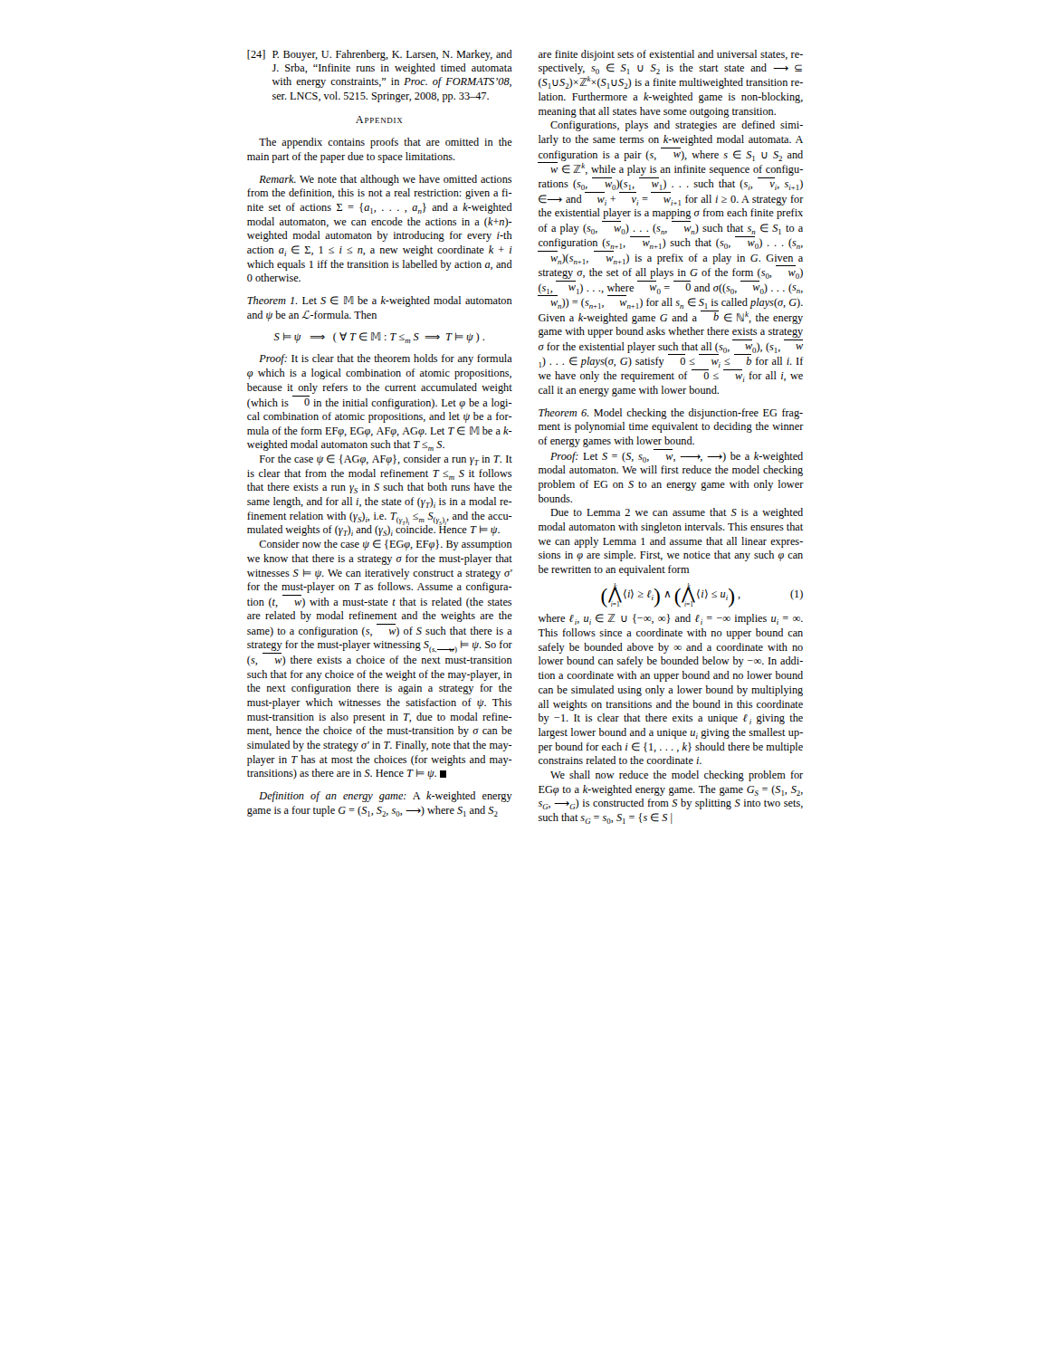[24]
P. Bouyer, U. Fahrenberg, K. Larsen, N. Markey, and J. Srba, “Infinite runs in weighted timed automata with energy constraints,” in Proc. of FORMATS’08, ser. LNCS, vol. 5215. Springer, 2008, pp. 33–47.
Appendix
The appendix contains proofs that are omitted in the main part of the paper due to space limitations.
Remark. We note that although we have omitted actions from the definition, this is not a real restriction: given a finite set of actions Σ = {a1, . . . , an} and a k-weighted modal automaton, we can encode the actions in a (k+n)-weighted modal automaton by introducing for every i-th action ai ∈ Σ, 1 ≤ i ≤ n, a new weight coordinate k + i which equals 1 iff the transition is labelled by action a, and 0 otherwise.
Theorem 1. Let S ∈ 𝕄 be a k-weighted modal automaton and ψ be an ℒ-formula. Then
S ⊨ ψ ⟹ ( ∀ T ∈ 𝕄 : T ≤m S ⟹ T ⊨ ψ ) .
Proof: It is clear that the theorem holds for any formula φ which is a logical combination of atomic propositions, because it only refers to the current accumulated weight (which is 0 in the initial configuration). Let φ be a logical combination of atomic propositions, and let ψ be a formula of the form EFφ, EGφ, AFφ, AGφ. Let T ∈ 𝕄 be a k-weighted modal automaton such that T ≤m S.
For the case ψ ∈ {AGφ, AFφ}, consider a run γT in T. It is clear that from the modal refinement T ≤m S it follows that there exists a run γS in S such that both runs have the same length, and for all i, the state of (γT)i is in a modal refinement relation with (γS)i, i.e. T(γT)i ≤m S(γS)i, and the accumulated weights of (γT)i and (γS)i coincide. Hence T ⊨ ψ.
Consider now the case ψ ∈ {EGφ, EFφ}. By assumption we know that there is a strategy σ for the must-player that witnesses S ⊨ ψ. We can iteratively construct a strategy σ′ for the must-player on T as follows. Assume a configuration (t, w) with a must-state t that is related (the states are related by modal refinement and the weights are the same) to a configuration (s, w) of S such that there is a strategy for the must-player witnessing S(s,w) ⊨ ψ. So for (s, w) there exists a choice of the next must-transition such that for any choice of the weight of the may-player, in the next configuration there is again a strategy for the must-player which witnesses the satisfaction of ψ. This must-transition is also present in T, due to modal refinement, hence the choice of the must-transition by σ can be simulated by the strategy σ′ in T. Finally, note that the may-player in T has at most the choices (for weights and may-transitions) as there are in S. Hence T ⊨ ψ.
Definition of an energy game: A k-weighted energy game is a four tuple G = (S1, S2, s0, ⟶) where S1 and S2
are finite disjoint sets of existential and universal states, respectively, s0 ∈ S1 ∪ S2 is the start state and ⟶ ⊆ (S1∪S2)×ℤk×(S1∪S2) is a finite multiweighted transition relation. Furthermore a k-weighted game is non-blocking, meaning that all states have some outgoing transition.
Configurations, plays and strategies are defined similarly to the same terms on k-weighted modal automata. A configuration is a pair (s, w), where s ∈ S1 ∪ S2 and w ∈ ℤk, while a play is an infinite sequence of configurations (s0, w0)(s1, w1) . . . such that (si, vi, si+1) ∈⟶ and wi + vi = wi+1 for all i ≥ 0. A strategy for the existential player is a mapping σ from each finite prefix of a play (s0, w0) . . . (sn, wn) such that sn ∈ S1 to a configuration (sn+1, wn+1) such that (s0, w0) . . . (sn, wn)(sn+1, wn+1) is a prefix of a play in G. Given a strategy σ, the set of all plays in G of the form (s0, w0)(s1, w1) . . ., where w0 = 0 and σ((s0, w0) . . . (sn, wn)) = (sn+1, wn+1) for all sn ∈ S1 is called plays(σ, G). Given a k-weighted game G and a b ∈ ℕk, the energy game with upper bound asks whether there exists a strategy σ for the existential player such that all (s0, w0), (s1, w1) . . . ∈ plays(σ, G) satisfy 0 ≤ wi ≤ b for all i. If we have only the requirement of 0 ≤ wi for all i, we call it an energy game with lower bound.
Theorem 6. Model checking the disjunction-free EG fragment is polynomial time equivalent to deciding the winner of energy games with lower bound.
Proof: Let S = (S, s0, w, --⟶, ⟶) be a k-weighted modal automaton. We will first reduce the model checking problem of EG on S to an energy game with only lower bounds.
Due to Lemma 2 we can assume that S is a weighted modal automaton with singleton intervals. This ensures that we can apply Lemma 1 and assume that all linear expressions in φ are simple. First, we notice that any such φ can be rewritten to an equivalent form
(⋀i=1 k⟨i⟩ ≥ ℓi) ∧ (⋀i=1 k⟨i⟩ ≤ ui) , (1)
where ℓi, ui ∈ ℤ ∪ {−∞, ∞} and ℓi = −∞ implies ui = ∞. This follows since a coordinate with no upper bound can safely be bounded above by ∞ and a coordinate with no lower bound can safely be bounded below by −∞. In addition a coordinate with an upper bound and no lower bound can be simulated using only a lower bound by multiplying all weights on transitions and the bound in this coordinate by −1. It is clear that there exits a unique ℓi giving the largest lower bound and a unique ui giving the smallest upper bound for each i ∈ {1, . . . , k} should there be multiple constrains related to the coordinate i.
We shall now reduce the model checking problem for EGφ to a k-weighted energy game. The game GS = (S1, S2, sG, ⟶G) is constructed from S by splitting S into two sets, such that sG = s0, S1 = {s ∈ S |